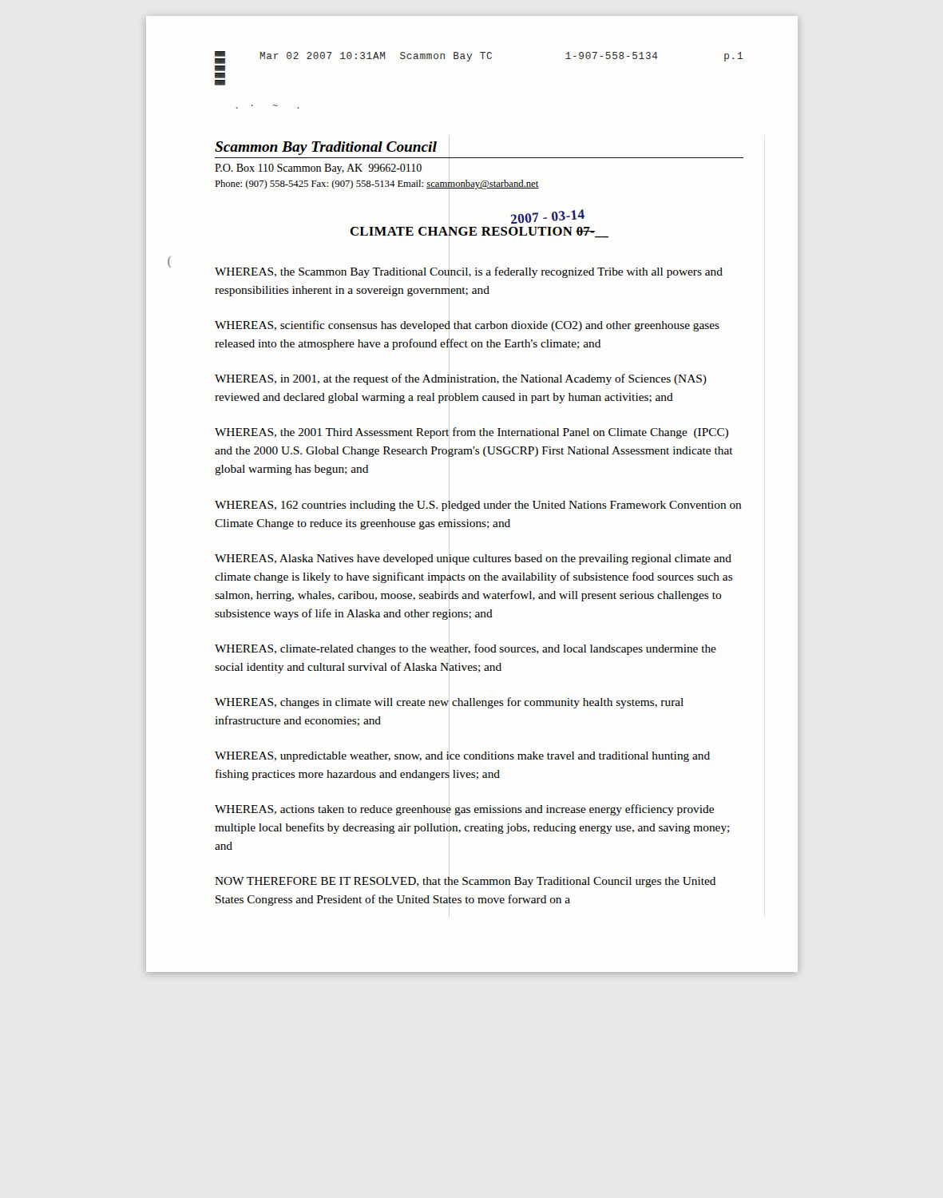▩▩
▩▩
▩▩
▩▩
▩▩ Mar 02 2007 10:31AM Scammon Bay TC 1-907-558-5134 p.1
. · ~ .
(
Scammon Bay Traditional Council
P.O. Box 110 Scammon Bay, AK 99662-0110
Phone: (907) 558-5425 Fax: (907) 558-5134 Email: scammonbay@starband.net
CLIMATE CHANGE RESOLUTION 07-__ 2007 - 03-14
WHEREAS, the Scammon Bay Traditional Council, is a federally recognized Tribe with all powers and responsibilities inherent in a sovereign government; and
WHEREAS, scientific consensus has developed that carbon dioxide (CO2) and other greenhouse gases released into the atmosphere have a profound effect on the Earth's climate; and
WHEREAS, in 2001, at the request of the Administration, the National Academy of Sciences (NAS) reviewed and declared global warming a real problem caused in part by human activities; and
WHEREAS, the 2001 Third Assessment Report from the International Panel on Climate Change (IPCC) and the 2000 U.S. Global Change Research Program's (USGCRP) First National Assessment indicate that global warming has begun; and
WHEREAS, 162 countries including the U.S. pledged under the United Nations Framework Convention on Climate Change to reduce its greenhouse gas emissions; and
WHEREAS, Alaska Natives have developed unique cultures based on the prevailing regional climate and climate change is likely to have significant impacts on the availability of subsistence food sources such as salmon, herring, whales, caribou, moose, seabirds and waterfowl, and will present serious challenges to subsistence ways of life in Alaska and other regions; and
WHEREAS, climate-related changes to the weather, food sources, and local landscapes undermine the social identity and cultural survival of Alaska Natives; and
WHEREAS, changes in climate will create new challenges for community health systems, rural infrastructure and economies; and
WHEREAS, unpredictable weather, snow, and ice conditions make travel and traditional hunting and fishing practices more hazardous and endangers lives; and
WHEREAS, actions taken to reduce greenhouse gas emissions and increase energy efficiency provide multiple local benefits by decreasing air pollution, creating jobs, reducing energy use, and saving money; and
NOW THEREFORE BE IT RESOLVED, that the Scammon Bay Traditional Council urges the United States Congress and President of the United States to move forward on a